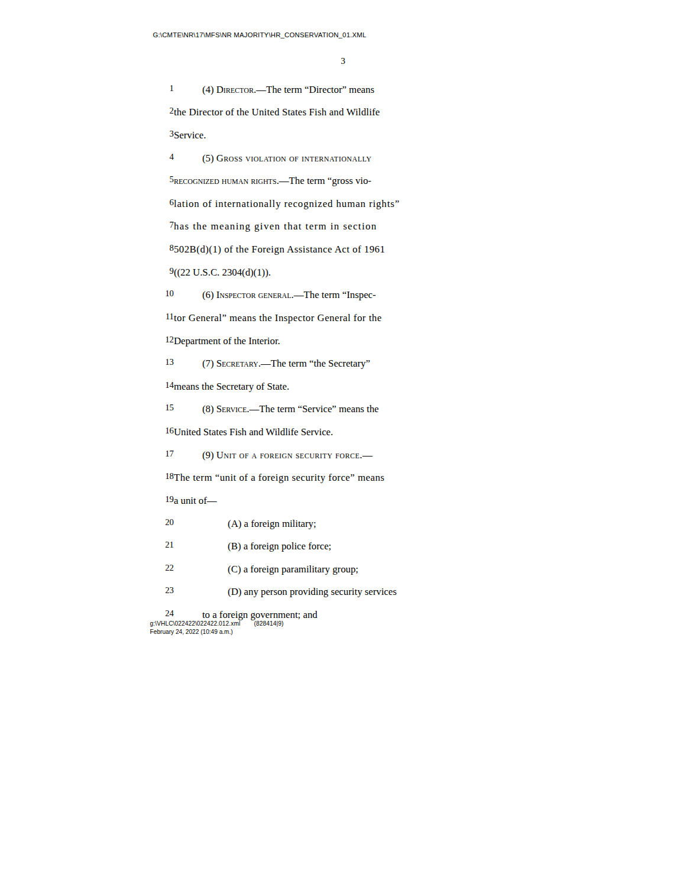G:\CMTE\NR\17\MFS\NR MAJORITY\HR_CONSERVATION_01.XML
3
| 1 | (4) Director. —The term “Director” means |
| 2 | the Director of the United States Fish and Wildlife |
| 3 | Service. |
| 4 | (5) Gross violation of internationally |
| 5 | recognized human rights. —The term “gross vio- |
| 6 | lation of internationally recognized human rights” |
| 7 | has the meaning given that term in section |
| 8 | 502B(d)(1) of the Foreign Assistance Act of 1961 |
| 9 | ((22 U.S.C. 2304(d)(1)). |
| 10 | (6) Inspector general. —The term “Inspec- |
| 11 | tor General” means the Inspector General for the |
| 12 | Department of the Interior. |
| 13 | (7) Secretary. —The term “the Secretary” |
| 14 | means the Secretary of State. |
| 15 | (8) Service. —The term “Service” means the |
| 16 | United States Fish and Wildlife Service. |
| 17 | (9) Unit of a foreign security force. — |
| 18 | The term “unit of a foreign security force” means |
| 19 | a unit of— |
| 20 | (A) a foreign military; |
| 21 | (B) a foreign police force; |
| 22 | (C) a foreign paramilitary group; |
| 23 | (D) any person providing security services |
| 24 | to a foreign government; and |
g:\VHLC\022422\022422.012.xml (828414|9)
February 24, 2022 (10:49 a.m.)